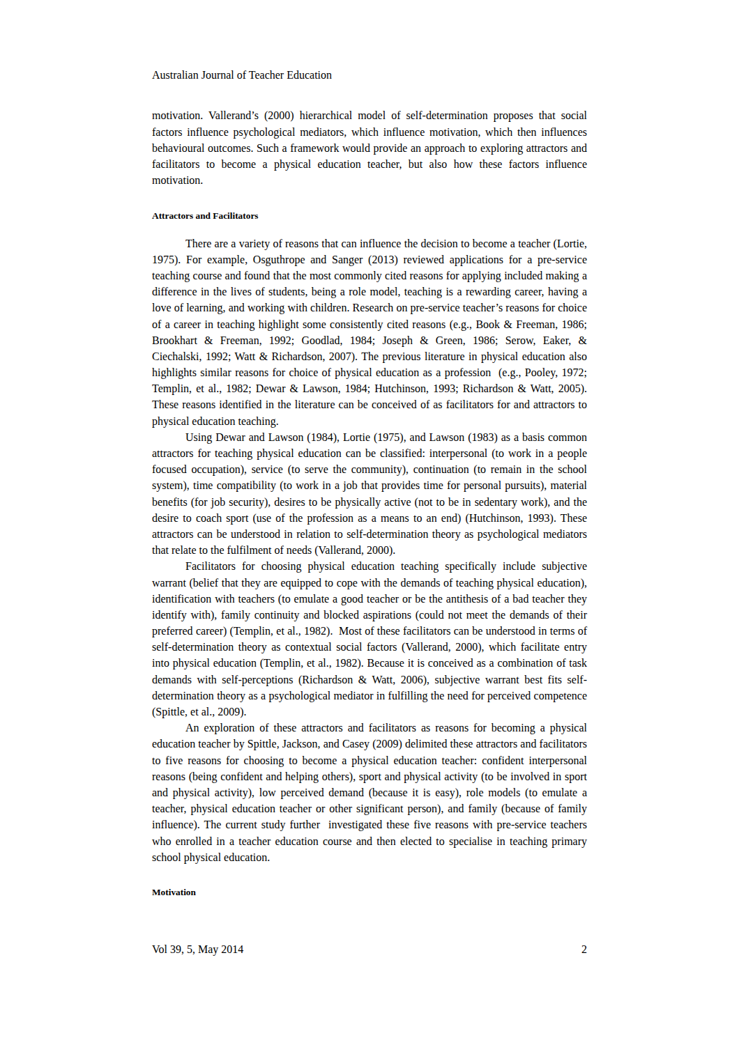Australian Journal of Teacher Education
motivation. Vallerand’s (2000) hierarchical model of self-determination proposes that social factors influence psychological mediators, which influence motivation, which then influences behavioural outcomes. Such a framework would provide an approach to exploring attractors and facilitators to become a physical education teacher, but also how these factors influence motivation.
Attractors and Facilitators
There are a variety of reasons that can influence the decision to become a teacher (Lortie, 1975). For example, Osguthrope and Sanger (2013) reviewed applications for a pre-service teaching course and found that the most commonly cited reasons for applying included making a difference in the lives of students, being a role model, teaching is a rewarding career, having a love of learning, and working with children. Research on pre-service teacher’s reasons for choice of a career in teaching highlight some consistently cited reasons (e.g., Book & Freeman, 1986; Brookhart & Freeman, 1992; Goodlad, 1984; Joseph & Green, 1986; Serow, Eaker, & Ciechalski, 1992; Watt & Richardson, 2007). The previous literature in physical education also highlights similar reasons for choice of physical education as a profession (e.g., Pooley, 1972; Templin, et al., 1982; Dewar & Lawson, 1984; Hutchinson, 1993; Richardson & Watt, 2005). These reasons identified in the literature can be conceived of as facilitators for and attractors to physical education teaching.
Using Dewar and Lawson (1984), Lortie (1975), and Lawson (1983) as a basis common attractors for teaching physical education can be classified: interpersonal (to work in a people focused occupation), service (to serve the community), continuation (to remain in the school system), time compatibility (to work in a job that provides time for personal pursuits), material benefits (for job security), desires to be physically active (not to be in sedentary work), and the desire to coach sport (use of the profession as a means to an end) (Hutchinson, 1993). These attractors can be understood in relation to self-determination theory as psychological mediators that relate to the fulfilment of needs (Vallerand, 2000).
Facilitators for choosing physical education teaching specifically include subjective warrant (belief that they are equipped to cope with the demands of teaching physical education), identification with teachers (to emulate a good teacher or be the antithesis of a bad teacher they identify with), family continuity and blocked aspirations (could not meet the demands of their preferred career) (Templin, et al., 1982). Most of these facilitators can be understood in terms of self-determination theory as contextual social factors (Vallerand, 2000), which facilitate entry into physical education (Templin, et al., 1982). Because it is conceived as a combination of task demands with self-perceptions (Richardson & Watt, 2006), subjective warrant best fits self-determination theory as a psychological mediator in fulfilling the need for perceived competence (Spittle, et al., 2009).
An exploration of these attractors and facilitators as reasons for becoming a physical education teacher by Spittle, Jackson, and Casey (2009) delimited these attractors and facilitators to five reasons for choosing to become a physical education teacher: confident interpersonal reasons (being confident and helping others), sport and physical activity (to be involved in sport and physical activity), low perceived demand (because it is easy), role models (to emulate a teacher, physical education teacher or other significant person), and family (because of family influence). The current study further investigated these five reasons with pre-service teachers who enrolled in a teacher education course and then elected to specialise in teaching primary school physical education.
Motivation
Vol 39, 5, May 2014
2